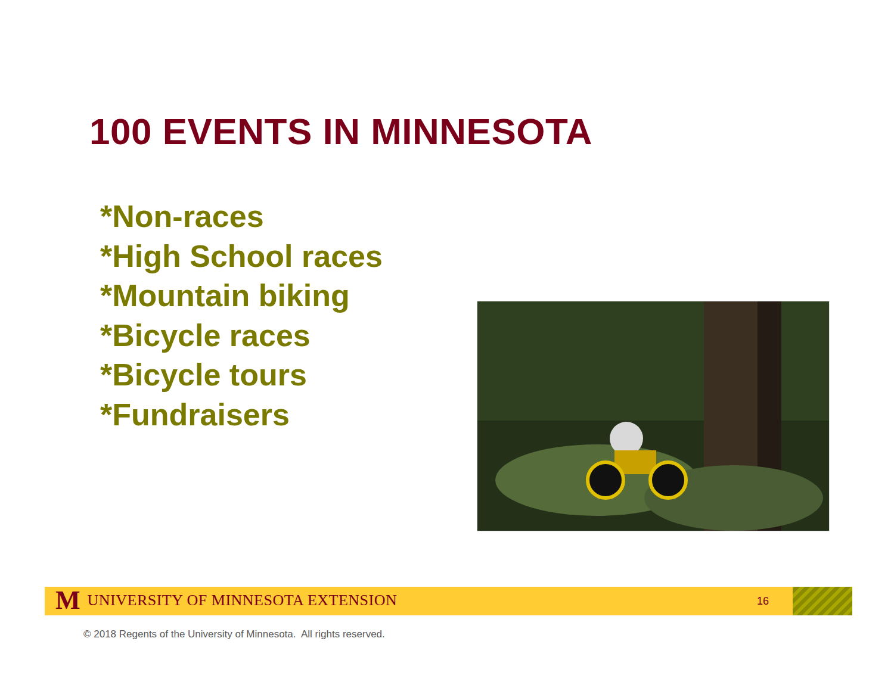100 EVENTS IN MINNESOTA
*Non-races
*High School races
*Mountain biking
*Bicycle races
*Bicycle tours
*Fundraisers
M UNIVERSITY OF MINNESOTA EXTENSION
16
© 2018 Regents of the University of Minnesota. All rights reserved.